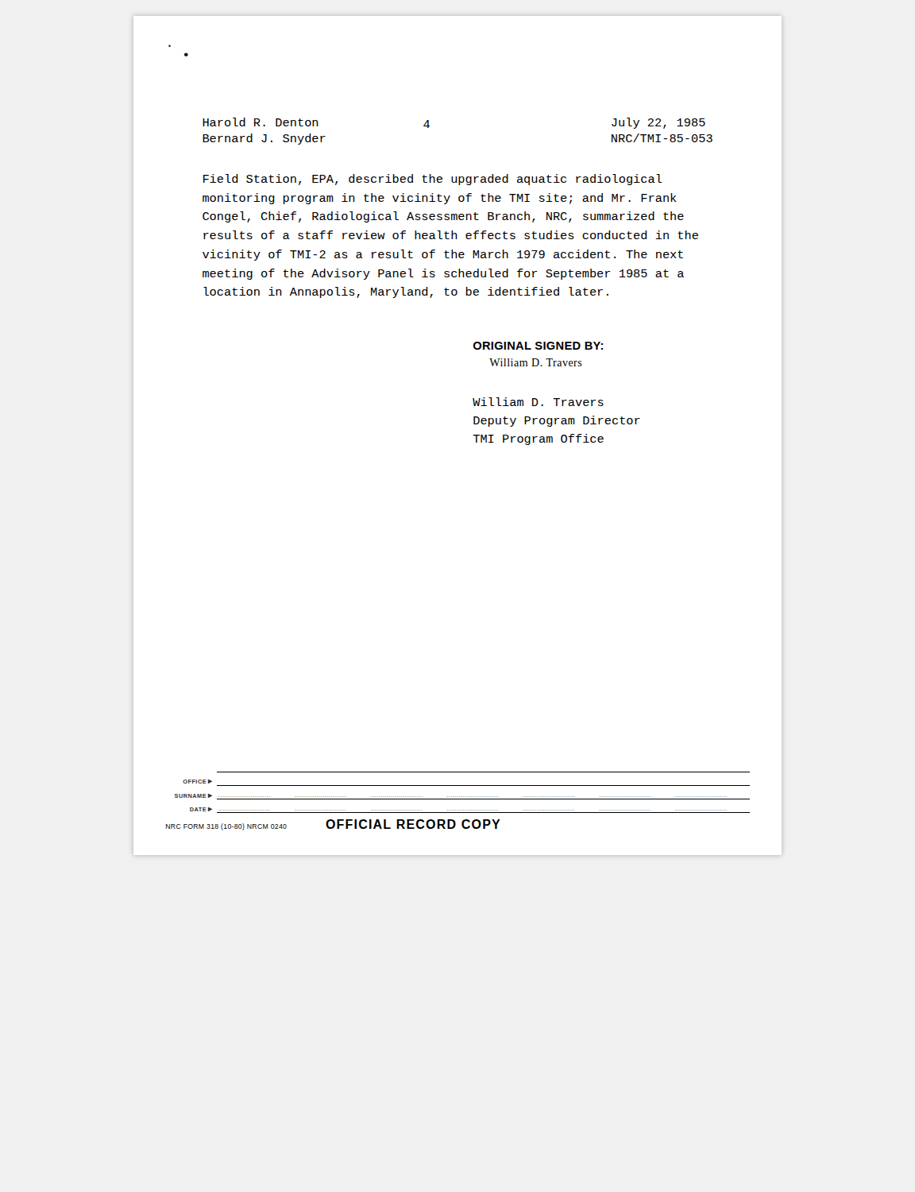.
•
Harold R. Denton Bernard J. Snyder
4
July 22, 1985 NRC/TMI-85-053
Field Station, EPA, described the upgraded aquatic radiological monitoring program in the vicinity of the TMI site; and Mr. Frank Congel, Chief, Radiological Assessment Branch, NRC, summarized the results of a staff review of health effects studies conducted in the vicinity of TMI-2 as a result of the March 1979 accident. The next meeting of the Advisory Panel is scheduled for September 1985 at a location in Annapolis, Maryland, to be identified later.
ORIGINAL SIGNED BY:
William D. Travers
William D. Travers Deputy Program Director TMI Program Office
| OFFICE ► | | | | | | | |
| SURNAME ► | .......................... | .......................... | .......................... | .......................... | .......................... | .......................... | .......................... |
| DATE ► | .......................... | .......................... | .......................... | .......................... | .......................... | .......................... | .......................... |
NRC FORM 318 (10-80) NRCM 0240
OFFICIAL RECORD COPY